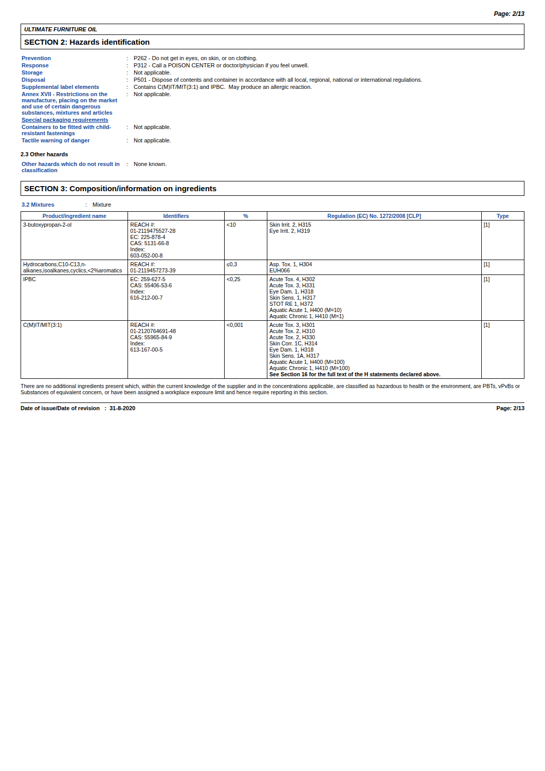Page: 2/13
ULTIMATE FURNITURE OIL
SECTION 2: Hazards identification
| Prevention | : | P262 - Do not get in eyes, on skin, or on clothing. |
| Response | : | P312 - Call a POISON CENTER or doctor/physician if you feel unwell. |
| Storage | : | Not applicable. |
| Disposal | : | P501 - Dispose of contents and container in accordance with all local, regional, national or international regulations. |
| Supplemental label elements | : | Contains C(M)IT/MIT(3:1) and IPBC. May produce an allergic reaction. |
| Annex XVII - Restrictions on the manufacture, placing on the market and use of certain dangerous substances, mixtures and articles | : | Not applicable. |
| Special packaging requirements |
| Containers to be fitted with child-resistant fastenings | : | Not applicable. |
| Tactile warning of danger | : | Not applicable. |
2.3 Other hazards
| Other hazards which do not result in classification | : | None known. |
SECTION 3: Composition/information on ingredients
| 3.2 Mixtures | : | Mixture |
| Product/ingredient name | Identifiers | % | Regulation (EC) No. 1272/2008 [CLP] | Type |
| --- | --- | --- | --- | --- |
| 3-butoxypropan-2-ol | REACH #: 01-2119475527-28 EC: 225-878-4 CAS: 5131-66-8 Index: 603-052-00-8 | <10 | Skin Irrit. 2, H315 Eye Irrit. 2, H319 | [1] |
| Hydrocarbons,C10-C13,n-alkanes,isoalkanes,cyclics,<2%aromatics | REACH #: 01-2119457273-39 | ≤0,3 | Asp. Tox. 1, H304 EUH066 | [1] |
| IPBC | EC: 259-627-5 CAS: 55406-53-6 Index: 616-212-00-7 | <0,25 | Acute Tox. 4, H302 Acute Tox. 3, H331 Eye Dam. 1, H318 Skin Sens. 1, H317 STOT RE 1, H372 Aquatic Acute 1, H400 (M=10) Aquatic Chronic 1, H410 (M=1) | [1] |
| C(M)IT/MIT(3:1) | REACH #: 01-2120764691-48 CAS: 55965-84-9 Index: 613-167-00-5 | <0,001 | Acute Tox. 3, H301 Acute Tox. 2, H310 Acute Tox. 2, H330 Skin Corr. 1C, H314 Eye Dam. 1, H318 Skin Sens. 1A, H317 Aquatic Acute 1, H400 (M=100) Aquatic Chronic 1, H410 (M=100) See Section 16 for the full text of the H statements declared above. | [1] |
There are no additional ingredients present which, within the current knowledge of the supplier and in the concentrations applicable, are classified as hazardous to health or the environment, are PBTs, vPvBs or Substances of equivalent concern, or have been assigned a workplace exposure limit and hence require reporting in this section.
Date of issue/Date of revision : 31-8-2020 Page: 2/13